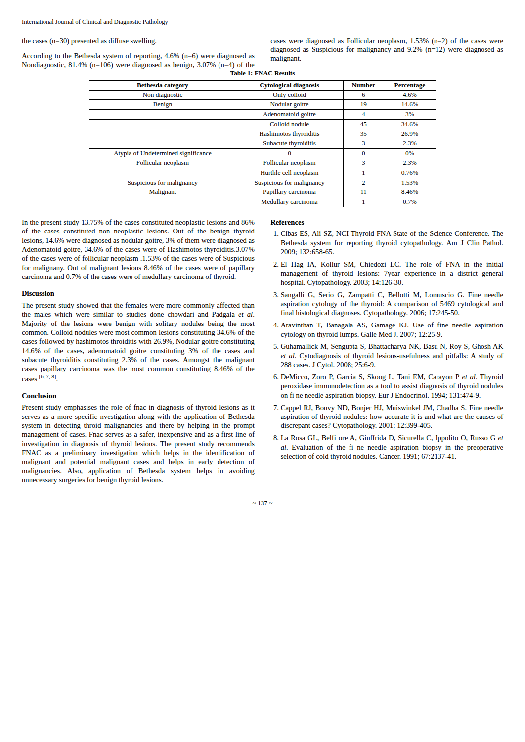International Journal of Clinical and Diagnostic Pathology
the cases (n=30) presented as diffuse swelling.
According to the Bethesda system of reporting, 4.6% (n=6) were diagnosed as Nondiagnostic, 81.4% (n=106) were diagnosed as benign, 3.07% (n=4) of the cases were diagnosed as Follicular neoplasm, 1.53% (n=2) of the cases were diagnosed as Suspicious for malignancy and 9.2% (n=12) were diagnosed as malignant.
Table 1: FNAC Results
| Bethesda category | Cytological diagnosis | Number | Percentage |
| --- | --- | --- | --- |
| Non diagnostic | Only colloid | 6 | 4.6% |
| Benign | Nodular goitre | 19 | 14.6% |
| | Adenomatoid goitre | 4 | 3% |
| | Colloid nodule | 45 | 34.6% |
| | Hashimotos thyroiditis | 35 | 26.9% |
| | Subacute thyroiditis | 3 | 2.3% |
| Atypia of Undetermined significance | 0 | 0 | 0% |
| Follicular neoplasm | Follicular neoplasm | 3 | 2.3% |
| | Hurthle cell neoplasm | 1 | 0.76% |
| Suspicious for malignancy | Suspicious for malignancy | 2 | 1.53% |
| Malignant | Papillary carcinoma | 11 | 8.46% |
| | Medullary carcinoma | 1 | 0.7% |
In the present study 13.75% of the cases constituted neoplastic lesions and 86% of the cases constituted non neoplastic lesions. Out of the benign thyroid lesions, 14.6% were diagnosed as nodular goitre, 3% of them were diagnosed as Adenomatoid goitre, 34.6% of the cases were of Hashimotos thyroiditis.3.07% of the cases were of follicular neoplasm .1.53% of the cases were of Suspicious for malignany. Out of malignant lesions 8.46% of the cases were of papillary carcinoma and 0.7% of the cases were of medullary carcinoma of thyroid.
Discussion
The present study showed that the females were more commonly affected than the males which were similar to studies done chowdari and Padgala et al. Majority of the lesions were benign with solitary nodules being the most common. Colloid nodules were most common lesions constituting 34.6% of the cases followed by hashimotos throiditis with 26.9%, Nodular goitre constituting 14.6% of the cases, adenomatoid goitre constituting 3% of the cases and subacute thyroiditis constituting 2.3% of the cases. Amongst the malignant cases papillary carcinoma was the most common constituting 8.46% of the cases [6, 7, 8].
Conclusion
Present study emphasises the role of fnac in diagnosis of thyroid lesions as it serves as a more specific nvestigation along with the application of Bethesda system in detecting throid malignancies and there by helping in the prompt management of cases. Fnac serves as a safer, inexpensive and as a first line of investigation in diagnosis of thyroid lesions. The present study recommends FNAC as a preliminary investigation which helps in the identification of malignant and potential malignant cases and helps in early detection of malignancies. Also, application of Bethesda system helps in avoiding unnecessary surgeries for benign thyroid lesions.
References
Cibas ES, Ali SZ, NCI Thyroid FNA State of the Science Conference. The Bethesda system for reporting thyroid cytopathology. Am J Clin Pathol. 2009; 132:658-65.
El Hag IA, Kollur SM, Chiedozi LC. The role of FNA in the initial management of thyroid lesions: 7year experience in a district general hospital. Cytopathology. 2003; 14:126-30.
Sangalli G, Serio G, Zampatti C, Bellotti M, Lomuscio G. Fine needle aspiration cytology of the thyroid: A comparison of 5469 cytological and final histological diagnoses. Cytopathology. 2006; 17:245-50.
Aravinthan T, Banagala AS, Gamage KJ. Use of fine needle aspiration cytology on thyroid lumps. Galle Med J. 2007; 12:25-9.
Guhamallick M, Sengupta S, Bhattacharya NK, Basu N, Roy S, Ghosh AK et al. Cytodiagnosis of thyroid lesions-usefulness and pitfalls: A study of 288 cases. J Cytol. 2008; 25:6-9.
DeMicco, Zoro P, Garcia S, Skoog L, Tani EM, Carayon P et al. Thyroid peroxidase immunodetection as a tool to assist diagnosis of thyroid nodules on fi ne needle aspiration biopsy. Eur J Endocrinol. 1994; 131:474-9.
Cappel RJ, Bouvy ND, Bonjer HJ, Muiswinkel JM, Chadha S. Fine needle aspiration of thyroid nodules: how accurate it is and what are the causes of discrepant cases? Cytopathology. 2001; 12:399-405.
La Rosa GL, Belfi ore A, Giuffrida D, Sicurella C, Ippolito O, Russo G et al. Evaluation of the fi ne needle aspiration biopsy in the preoperative selection of cold thyroid nodules. Cancer. 1991; 67:2137-41.
~ 137 ~